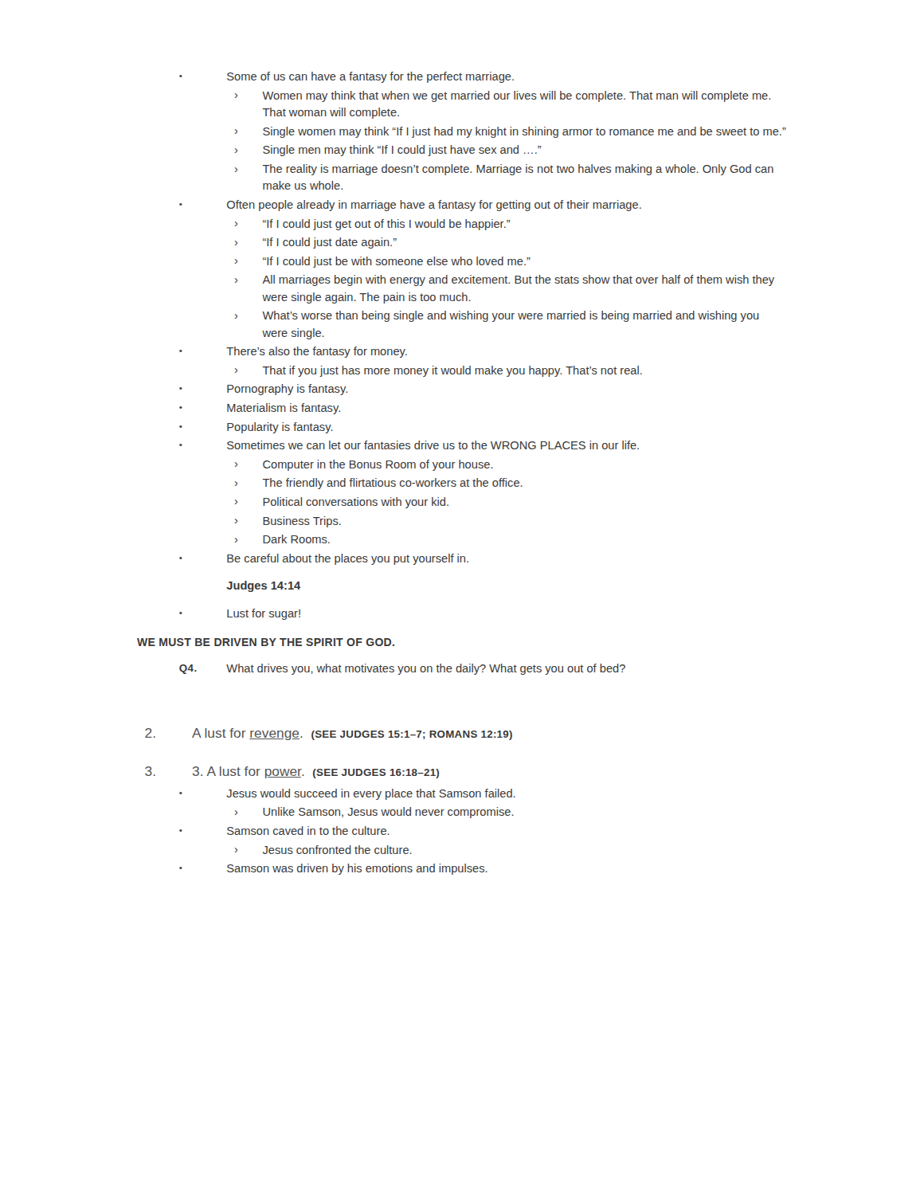Some of us can have a fantasy for the perfect marriage.
Women may think that when we get married our lives will be complete. That man will complete me. That woman will complete.
Single women may think “If I just had my knight in shining armor to romance me and be sweet to me.”
Single men may think “If I could just have sex and ….”
The reality is marriage doesn’t complete. Marriage is not two halves making a whole. Only God can make us whole.
Often people already in marriage have a fantasy for getting out of their marriage.
“If I could just get out of this I would be happier.”
“If I could just date again.”
“If I could just be with someone else who loved me.”
All marriages begin with energy and excitement. But the stats show that over half of them wish they were single again. The pain is too much.
What’s worse than being single and wishing your were married is being married and wishing you were single.
There’s also the fantasy for money.
That if you just has more money it would make you happy. That’s not real.
Pornography is fantasy.
Materialism is fantasy.
Popularity is fantasy.
Sometimes we can let our fantasies drive us to the WRONG PLACES in our life.
Computer in the Bonus Room of your house.
The friendly and flirtatious co-workers at the office.
Political conversations with your kid.
Business Trips.
Dark Rooms.
Be careful about the places you put yourself in.
Judges 14:14
Lust for sugar!
We must be driven by the Spirit of God.
Q4.
What drives you, what motivates you on the daily? What gets you out of bed?
2.
A lust for revenge. (see Judges 15:1–7; Romans 12:19)
3.
3. A lust for power. (see Judges 16:18–21)
Jesus would succeed in every place that Samson failed.
Unlike Samson, Jesus would never compromise.
Samson caved in to the culture.
Jesus confronted the culture.
Samson was driven by his emotions and impulses.